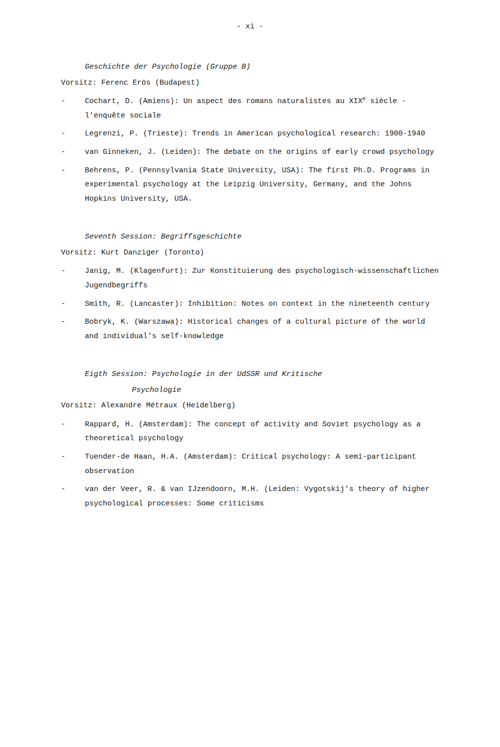- xi -
Geschichte der Psychologie (Gruppe B)
Vorsitz: Ferenc Erös (Budapest)
Cochart, D. (Amiens): Un aspect des romans naturalistes au XIXe siècle - l'enquête sociale
Legrenzi, P. (Trieste): Trends in American psychological research: 1900-1940
van Ginneken, J. (Leiden): The debate on the origins of early crowd psychology
Behrens, P. (Pennsylvania State University, USA): The first Ph.D. Programs in experimental psychology at the Leipzig University, Germany, and the Johns Hopkins University, USA.
Seventh Session: Begriffsgeschichte
Vorsitz: Kurt Danziger (Toronto)
Janig, M. (Klagenfurt): Zur Konstituierung des psychologisch-wissenschaftlichen Jugendbegriffs
Smith, R. (Lancaster): Inhibition: Notes on context in the nineteenth century
Bobryk, K. (Warszawa): Historical changes of a cultural picture of the world and individual's self-knowledge
Eigth Session: Psychologie in der UdSSR und Kritische
Psychologie
Vorsitz: Alexandre Métraux (Heidelberg)
Rappard, H. (Amsterdam): The concept of activity and Soviet psychology as a theoretical psychology
Tuender-de Haan, H.A. (Amsterdam): Critical psychology: A semi-participant observation
van der Veer, R. & van IJzendoorn, M.H. (Leiden: Vygotskij's theory of higher psychological processes: Some criticisms